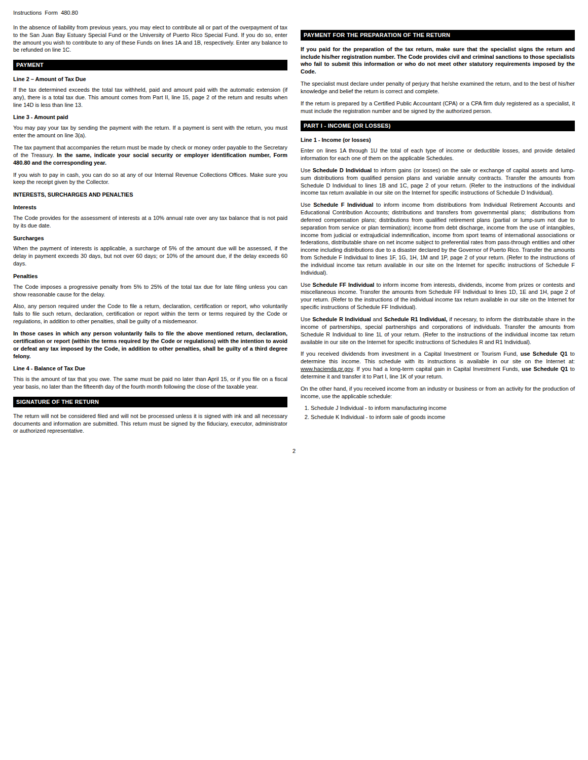Instructions Form 480.80
In the absence of liability from previous years, you may elect to contribute all or part of the overpayment of tax to the San Juan Bay Estuary Special Fund or the University of Puerto Rico Special Fund. If you do so, enter the amount you wish to contribute to any of these Funds on lines 1A and 1B, respectively. Enter any balance to be refunded on line 1C.
PAYMENT
Line 2 – Amount of Tax Due
If the tax determined exceeds the total tax withheld, paid and amount paid with the automatic extension (if any), there is a total tax due. This amount comes from Part II, line 15, page 2 of the return and results when line 14D is less than line 13.
Line 3 - Amount paid
You may pay your tax by sending the payment with the return. If a payment is sent with the return, you must enter the amount on line 3(a).
The tax payment that accompanies the return must be made by check or money order payable to the Secretary of the Treasury. In the same, indicate your social security or employer identification number, Form 480.80 and the corresponding year.
If you wish to pay in cash, you can do so at any of our Internal Revenue Collections Offices. Make sure you keep the receipt given by the Collector.
INTERESTS, SURCHARGES AND PENALTIES
Interests
The Code provides for the assessment of interests at a 10% annual rate over any tax balance that is not paid by its due date.
Surcharges
When the payment of interests is applicable, a surcharge of 5% of the amount due will be assessed, if the delay in payment exceeds 30 days, but not over 60 days; or 10% of the amount due, if the delay exceeds 60 days.
Penalties
The Code imposes a progressive penalty from 5% to 25% of the total tax due for late filing unless you can show reasonable cause for the delay.
Also, any person required under the Code to file a return, declaration, certification or report, who voluntarily fails to file such return, declaration, certification or report within the term or terms required by the Code or regulations, in addition to other penalties, shall be guilty of a misdemeanor.
In those cases in which any person voluntarily fails to file the above mentioned return, declaration, certification or report (within the terms required by the Code or regulations) with the intention to avoid or defeat any tax imposed by the Code, in addition to other penalties, shall be guilty of a third degree felony.
Line 4 - Balance of Tax Due
This is the amount of tax that you owe. The same must be paid no later than April 15, or if you file on a fiscal year basis, no later than the fifteenth day of the fourth month following the close of the taxable year.
SIGNATURE OF THE RETURN
The return will not be considered filed and will not be processed unless it is signed with ink and all necessary documents and information are submitted. This return must be signed by the fiduciary, executor, administrator or authorized representative.
PAYMENT FOR THE PREPARATION OF THE RETURN
If you paid for the preparation of the tax return, make sure that the specialist signs the return and include his/her registration number. The Code provides civil and criminal sanctions to those specialists who fail to submit this information or who do not meet other statutory requirements imposed by the Code.
The specialist must declare under penalty of perjury that he/she examined the return, and to the best of his/her knowledge and belief the return is correct and complete.
If the return is prepared by a Certified Public Accountant (CPA) or a CPA firm duly registered as a specialist, it must include the registration number and be signed by the authorized person.
PART I - INCOME (OR LOSSES)
Line 1 - Income (or losses)
Enter on lines 1A through 1U the total of each type of income or deductible losses, and provide detailed information for each one of them on the applicable Schedules.
Use Schedule D Individual to inform gains (or losses) on the sale or exchange of capital assets and lump-sum distributions from qualified pension plans and variable annuity contracts. Transfer the amounts from Schedule D Individual to lines 1B and 1C, page 2 of your return. (Refer to the instructions of the individual income tax return available in our site on the Internet for specific instructions of Schedule D Individual).
Use Schedule F Individual to inform income from distributions from Individual Retirement Accounts and Educational Contribution Accounts; distributions and transfers from governmental plans; distributions from deferred compensation plans; distributions from qualified retirement plans (partial or lump-sum not due to separation from service or plan termination); income from debt discharge, income from the use of intangibles, income from judicial or extrajudicial indemnification, income from sport teams of international associations or federations, distributable share on net income subject to preferential rates from pass-through entities and other income including distributions due to a disaster declared by the Governor of Puerto Rico. Transfer the amounts from Schedule F Individual to lines 1F, 1G, 1H, 1M and 1P, page 2 of your return. (Refer to the instructions of the individual income tax return available in our site on the Internet for specific instructions of Schedule F Individual).
Use Schedule FF Individual to inform income from interests, dividends, income from prizes or contests and miscellaneous income. Transfer the amounts from Schedule FF Individual to lines 1D, 1E and 1H, page 2 of your return. (Refer to the instructions of the individual income tax return available in our site on the Internet for specific instructions of Schedule FF Individual).
Use Schedule R Individual and Schedule R1 Individual, if necesary, to inform the distributable share in the income of partnerships, special partnerships and corporations of individuals. Transfer the amounts from Schedule R Individual to line 1L of your return. (Refer to the instructions of the individual income tax return available in our site on the Internet for specific instructions of Schedules R and R1 Individual).
If you received dividends from investment in a Capital Investment or Tourism Fund, use Schedule Q1 to determine this income. This schedule with its instructions is available in our site on the Internet at: www.hacienda.pr.gov. If you had a long-term capital gain in Capital Investment Funds, use Schedule Q1 to determine it and transfer it to Part I, line 1K of your return.
On the other hand, if you received income from an industry or business or from an activity for the production of income, use the applicable schedule:
Schedule J Individual - to inform manufacturing income
Schedule K Individual - to inform sale of goods income
2